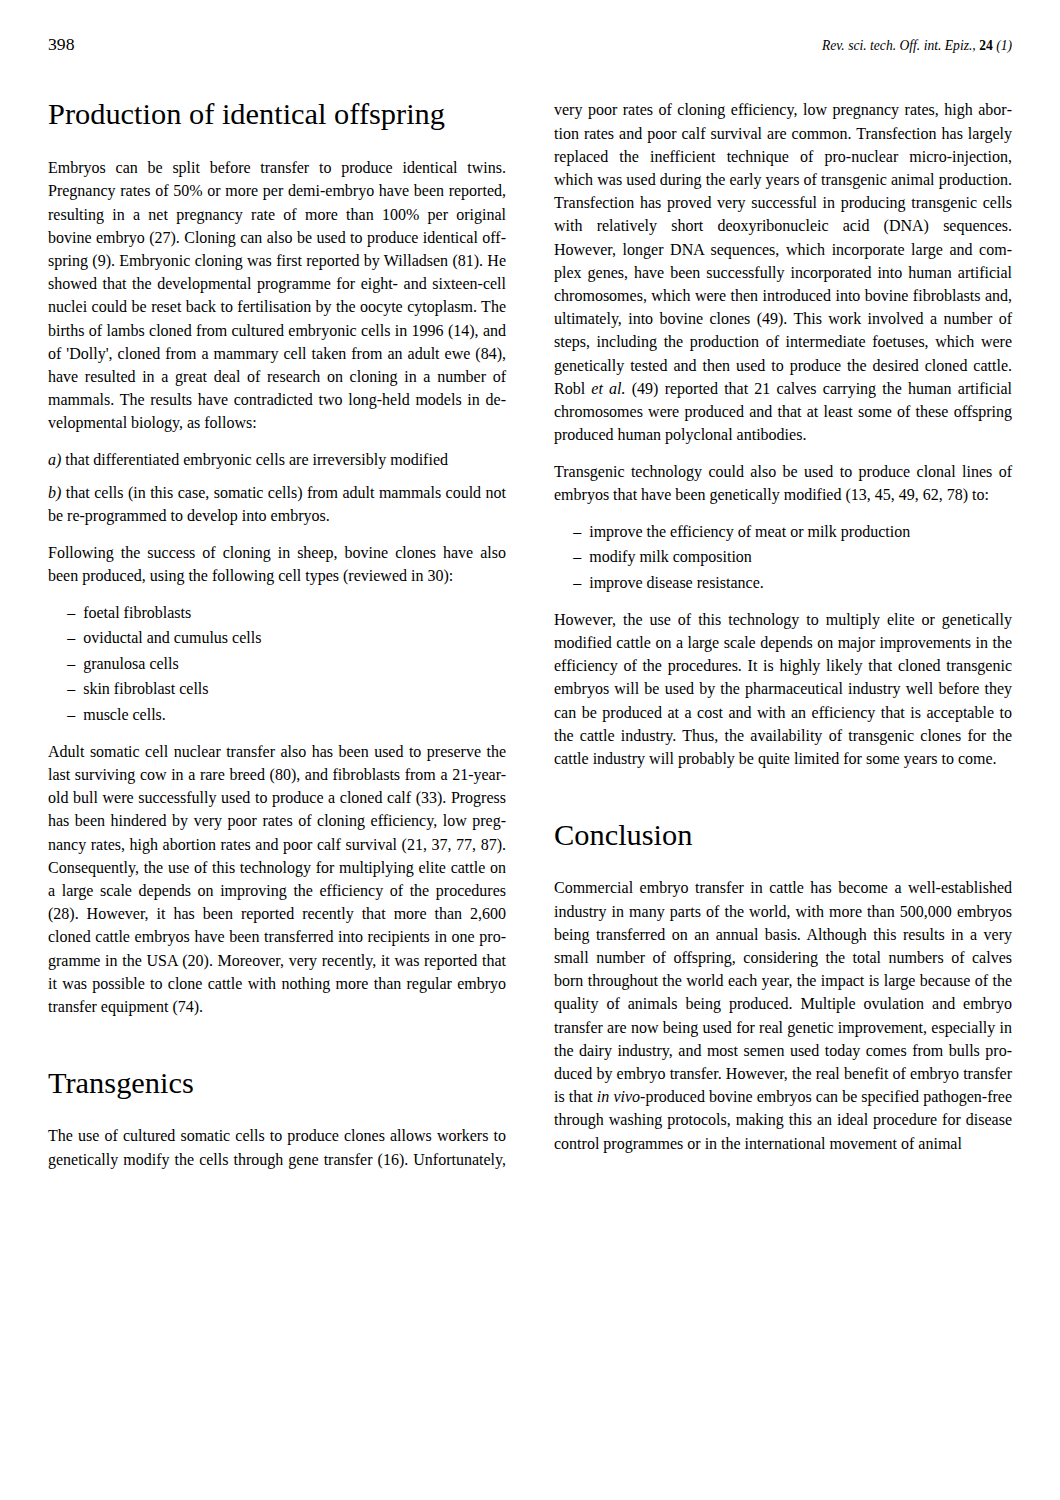398 Rev. sci. tech. Off. int. Epiz., 24 (1)
Production of identical offspring
Embryos can be split before transfer to produce identical twins. Pregnancy rates of 50% or more per demi-embryo have been reported, resulting in a net pregnancy rate of more than 100% per original bovine embryo (27). Cloning can also be used to produce identical offspring (9). Embryonic cloning was first reported by Willadsen (81). He showed that the developmental programme for eight- and sixteen-cell nuclei could be reset back to fertilisation by the oocyte cytoplasm. The births of lambs cloned from cultured embryonic cells in 1996 (14), and of 'Dolly', cloned from a mammary cell taken from an adult ewe (84), have resulted in a great deal of research on cloning in a number of mammals. The results have contradicted two long-held models in developmental biology, as follows:
a) that differentiated embryonic cells are irreversibly modified
b) that cells (in this case, somatic cells) from adult mammals could not be re-programmed to develop into embryos.
Following the success of cloning in sheep, bovine clones have also been produced, using the following cell types (reviewed in 30):
foetal fibroblasts
oviductal and cumulus cells
granulosa cells
skin fibroblast cells
muscle cells.
Adult somatic cell nuclear transfer also has been used to preserve the last surviving cow in a rare breed (80), and fibroblasts from a 21-year-old bull were successfully used to produce a cloned calf (33). Progress has been hindered by very poor rates of cloning efficiency, low pregnancy rates, high abortion rates and poor calf survival (21, 37, 77, 87). Consequently, the use of this technology for multiplying elite cattle on a large scale depends on improving the efficiency of the procedures (28). However, it has been reported recently that more than 2,600 cloned cattle embryos have been transferred into recipients in one programme in the USA (20). Moreover, very recently, it was reported that it was possible to clone cattle with nothing more than regular embryo transfer equipment (74).
Transgenics
The use of cultured somatic cells to produce clones allows workers to genetically modify the cells through gene transfer (16). Unfortunately, very poor rates of cloning efficiency, low pregnancy rates, high abortion rates and poor calf survival are common. Transfection has largely replaced the inefficient technique of pro-nuclear micro-injection, which was used during the early years of transgenic animal production. Transfection has proved very successful in producing transgenic cells with relatively short deoxyribonucleic acid (DNA) sequences. However, longer DNA sequences, which incorporate large and complex genes, have been successfully incorporated into human artificial chromosomes, which were then introduced into bovine fibroblasts and, ultimately, into bovine clones (49). This work involved a number of steps, including the production of intermediate foetuses, which were genetically tested and then used to produce the desired cloned cattle. Robl et al. (49) reported that 21 calves carrying the human artificial chromosomes were produced and that at least some of these offspring produced human polyclonal antibodies.
Transgenic technology could also be used to produce clonal lines of embryos that have been genetically modified (13, 45, 49, 62, 78) to:
improve the efficiency of meat or milk production
modify milk composition
improve disease resistance.
However, the use of this technology to multiply elite or genetically modified cattle on a large scale depends on major improvements in the efficiency of the procedures. It is highly likely that cloned transgenic embryos will be used by the pharmaceutical industry well before they can be produced at a cost and with an efficiency that is acceptable to the cattle industry. Thus, the availability of transgenic clones for the cattle industry will probably be quite limited for some years to come.
Conclusion
Commercial embryo transfer in cattle has become a well-established industry in many parts of the world, with more than 500,000 embryos being transferred on an annual basis. Although this results in a very small number of offspring, considering the total numbers of calves born throughout the world each year, the impact is large because of the quality of animals being produced. Multiple ovulation and embryo transfer are now being used for real genetic improvement, especially in the dairy industry, and most semen used today comes from bulls produced by embryo transfer. However, the real benefit of embryo transfer is that in vivo-produced bovine embryos can be specified pathogen-free through washing protocols, making this an ideal procedure for disease control programmes or in the international movement of animal